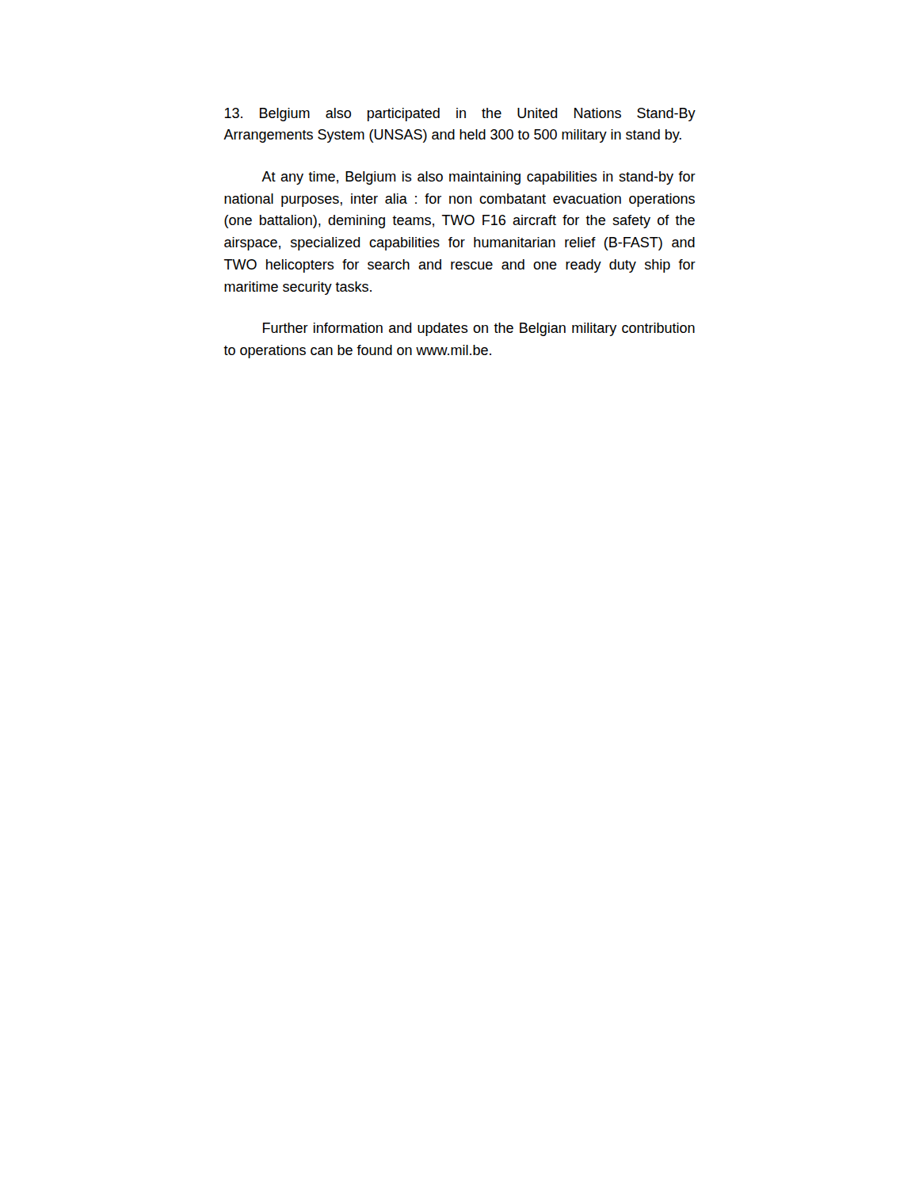13. Belgium also participated in the United Nations Stand-By Arrangements System (UNSAS) and held 300 to 500 military in stand by.
At any time, Belgium is also maintaining capabilities in stand-by for national purposes, inter alia : for non combatant evacuation operations (one battalion), demining teams, TWO F16 aircraft for the safety of the airspace, specialized capabilities for humanitarian relief (B-FAST) and TWO helicopters for search and rescue and one ready duty ship for maritime security tasks.
Further information and updates on the Belgian military contribution to operations can be found on www.mil.be.